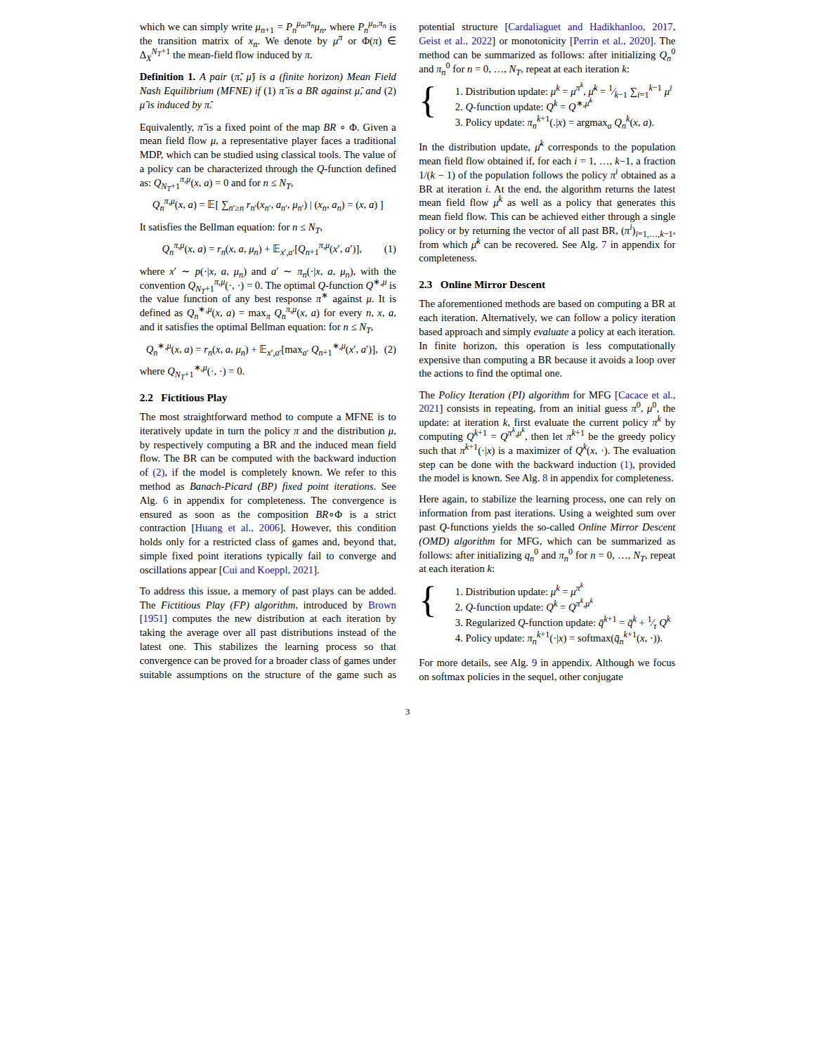which we can simply write μn+1 = Pnμn,πnμn, where Pnμn,πn is the transition matrix of xn. We denote by μπ or Φ(π) ∈ ΔXNT+1 the mean-field flow induced by π.
Definition 1. A pair (π̂, μ̂) is a (finite horizon) Mean Field Nash Equilibrium (MFNE) if (1) π̂ is a BR against μ̂, and (2) μ̂ is induced by π̂.
Equivalently, π̂ is a fixed point of the map BR ∘ Φ. Given a mean field flow μ, a representative player faces a traditional MDP, which can be studied using classical tools. The value of a policy can be characterized through the Q-function defined as: QNT+1π,μ(x, a) = 0 and for n ≤ NT,
Qnπ,μ(x, a) = 𝔼[ ∑n′≥n rn′(xn′, an′, μn′) | (xn, an) = (x, a) ]
It satisfies the Bellman equation: for n ≤ NT,
(1) Qnπ,μ(x, a) = rn(x, a, μn) + 𝔼x′,a′[Qn+1π,μ(x′, a′)],
where x′ ∼ p(·|x, a, μn) and a′ ∼ πn(·|x, a, μn), with the convention QNT+1π,μ(·, ·) = 0. The optimal Q-function Q∗,μ is the value function of any best response π∗ against μ. It is defined as Qn∗,μ(x, a) = maxπ Qnπ,μ(x, a) for every n, x, a, and it satisfies the optimal Bellman equation: for n ≤ NT,
(2) Qn∗,μ(x, a) = rn(x, a, μn) + 𝔼x′,a′[maxa′ Qn+1∗,μ(x′, a′)],
where QNT+1∗,μ(·, ·) = 0.
2.2 Fictitious Play
The most straightforward method to compute a MFNE is to iteratively update in turn the policy π and the distribution μ, by respectively computing a BR and the induced mean field flow. The BR can be computed with the backward induction of (2), if the model is completely known. We refer to this method as Banach-Picard (BP) fixed point iterations. See Alg. 6 in appendix for completeness. The convergence is ensured as soon as the composition BR∘Φ is a strict contraction [Huang et al., 2006]. However, this condition holds only for a restricted class of games and, beyond that, simple fixed point iterations typically fail to converge and oscillations appear [Cui and Koeppl, 2021].
To address this issue, a memory of past plays can be added. The Fictitious Play (FP) algorithm, introduced by Brown [1951] computes the new distribution at each iteration by taking the average over all past distributions instead of the latest one. This stabilizes the learning process so that convergence can be proved for a broader class of games under suitable assumptions on the structure of the game such as potential structure [Cardaliaguet and Hadikhanloo, 2017, Geist et al., 2022] or monotonicity [Perrin et al., 2020]. The method can be summarized as follows: after initializing Qn0 and πn0 for n = 0, …, NT, repeat at each iteration k:
{
1. Distribution update: μk = μπk, μ̄k = 1⁄k−1 ∑i=1k−1 μi
2. Q-function update: Qk = Q∗,μ̄k
3. Policy update: πnk+1(.|x) = argmaxa Qnk(x, a).
In the distribution update, μ̄k corresponds to the population mean field flow obtained if, for each i = 1, …, k−1, a fraction 1/(k − 1) of the population follows the policy πi obtained as a BR at iteration i. At the end, the algorithm returns the latest mean field flow μk as well as a policy that generates this mean field flow. This can be achieved either through a single policy or by returning the vector of all past BR, (πi)i=1,…,k−1, from which μ̄k can be recovered. See Alg. 7 in appendix for completeness.
2.3 Online Mirror Descent
The aforementioned methods are based on computing a BR at each iteration. Alternatively, we can follow a policy iteration based approach and simply evaluate a policy at each iteration. In finite horizon, this operation is less computationally expensive than computing a BR because it avoids a loop over the actions to find the optimal one.
The Policy Iteration (PI) algorithm for MFG [Cacace et al., 2021] consists in repeating, from an initial guess π0, μ0, the update: at iteration k, first evaluate the current policy πk by computing Qk+1 = Qπk,μk, then let πk+1 be the greedy policy such that πk+1(·|x) is a maximizer of Qk(x, ·). The evaluation step can be done with the backward induction (1), provided the model is known. See Alg. 8 in appendix for completeness.
Here again, to stabilize the learning process, one can rely on information from past iterations. Using a weighted sum over past Q-functions yields the so-called Online Mirror Descent (OMD) algorithm for MFG, which can be summarized as follows: after initializing qn0 and πn0 for n = 0, …, NT, repeat at each iteration k:
{
1. Distribution update: μk = μπk
2. Q-function update: Qk = Qπk,μk
3. Regularized Q-function update: q̄k+1 = q̄k + 1⁄τ Qk
4. Policy update: πnk+1(·|x) = softmax(q̄nk+1(x, ·)).
For more details, see Alg. 9 in appendix. Although we focus on softmax policies in the sequel, other conjugate
3